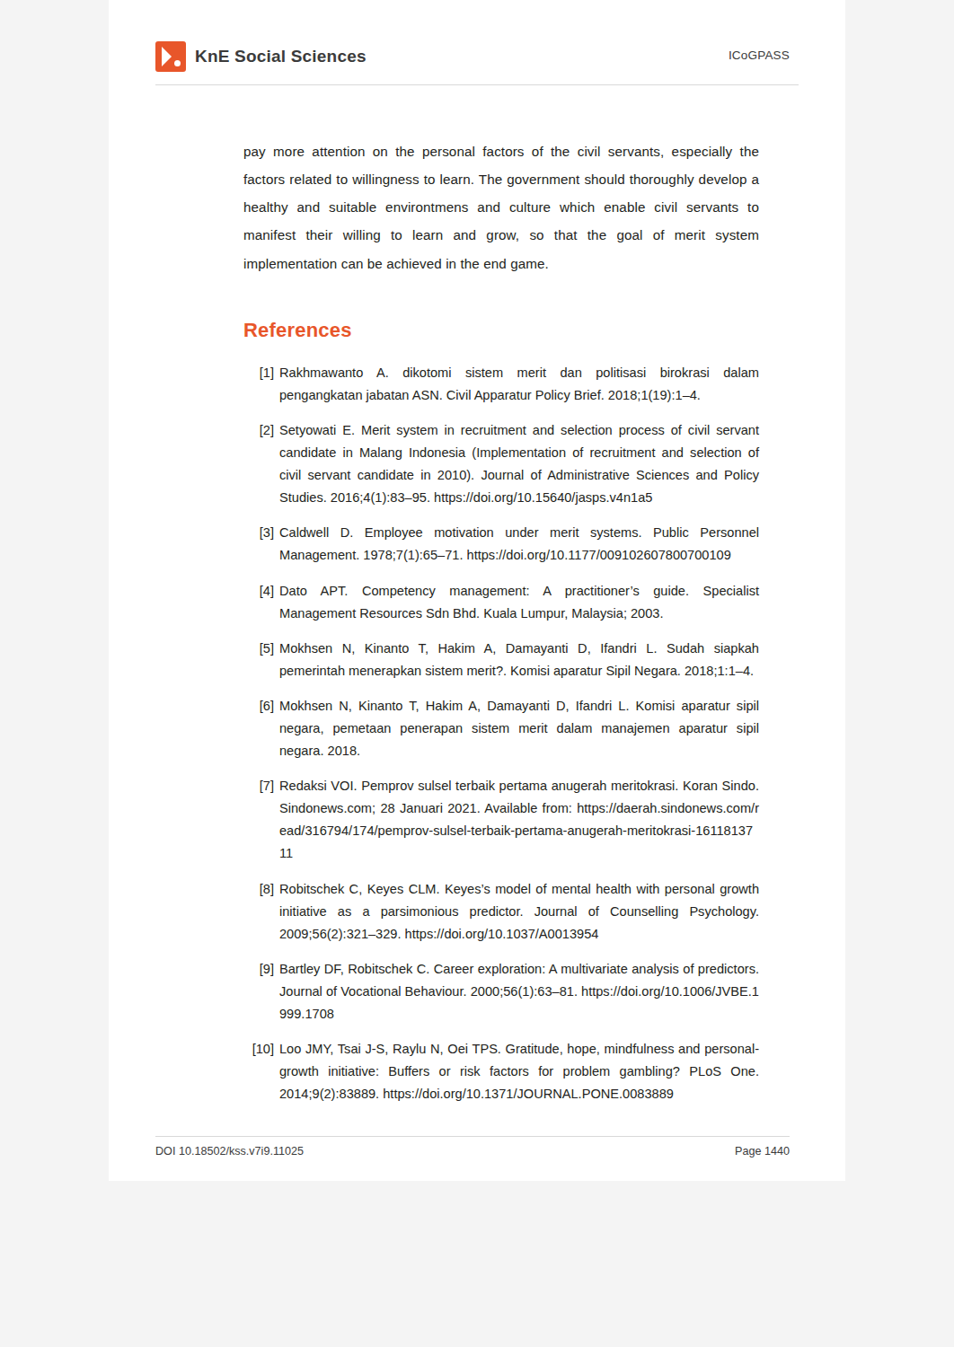KnE Social Sciences
ICoGPASS
pay more attention on the personal factors of the civil servants, especially the factors related to willingness to learn. The government should thoroughly develop a healthy and suitable environtmens and culture which enable civil servants to manifest their willing to learn and grow, so that the goal of merit system implementation can be achieved in the end game.
References
[1] Rakhmawanto A. dikotomi sistem merit dan politisasi birokrasi dalam pengangkatan jabatan ASN. Civil Apparatur Policy Brief. 2018;1(19):1–4.
[2] Setyowati E. Merit system in recruitment and selection process of civil servant candidate in Malang Indonesia (Implementation of recruitment and selection of civil servant candidate in 2010). Journal of Administrative Sciences and Policy Studies. 2016;4(1):83–95. https://doi.org/10.15640/jasps.v4n1a5
[3] Caldwell D. Employee motivation under merit systems. Public Personnel Management. 1978;7(1):65–71. https://doi.org/10.1177/009102607800700109
[4] Dato APT. Competency management: A practitioner’s guide. Specialist Management Resources Sdn Bhd. Kuala Lumpur, Malaysia; 2003.
[5] Mokhsen N, Kinanto T, Hakim A, Damayanti D, Ifandri L. Sudah siapkah pemerintah menerapkan sistem merit?. Komisi aparatur Sipil Negara. 2018;1:1–4.
[6] Mokhsen N, Kinanto T, Hakim A, Damayanti D, Ifandri L. Komisi aparatur sipil negara, pemetaan penerapan sistem merit dalam manajemen aparatur sipil negara. 2018.
[7] Redaksi VOI. Pemprov sulsel terbaik pertama anugerah meritokrasi. Koran Sindo. Sindonews.com; 28 Januari 2021. Available from: https://daerah.sindonews.com/read/316794/174/pemprov-sulsel-terbaik-pertama-anugerah-meritokrasi-1611813711
[8] Robitschek C, Keyes CLM. Keyes’s model of mental health with personal growth initiative as a parsimonious predictor. Journal of Counselling Psychology. 2009;56(2):321–329. https://doi.org/10.1037/A0013954
[9] Bartley DF, Robitschek C. Career exploration: A multivariate analysis of predictors. Journal of Vocational Behaviour. 2000;56(1):63–81. https://doi.org/10.1006/JVBE.1999.1708
[10] Loo JMY, Tsai J-S, Raylu N, Oei TPS. Gratitude, hope, mindfulness and personal-growth initiative: Buffers or risk factors for problem gambling? PLoS One. 2014;9(2):83889. https://doi.org/10.1371/JOURNAL.PONE.0083889
DOI 10.18502/kss.v7i9.11025
Page 1440